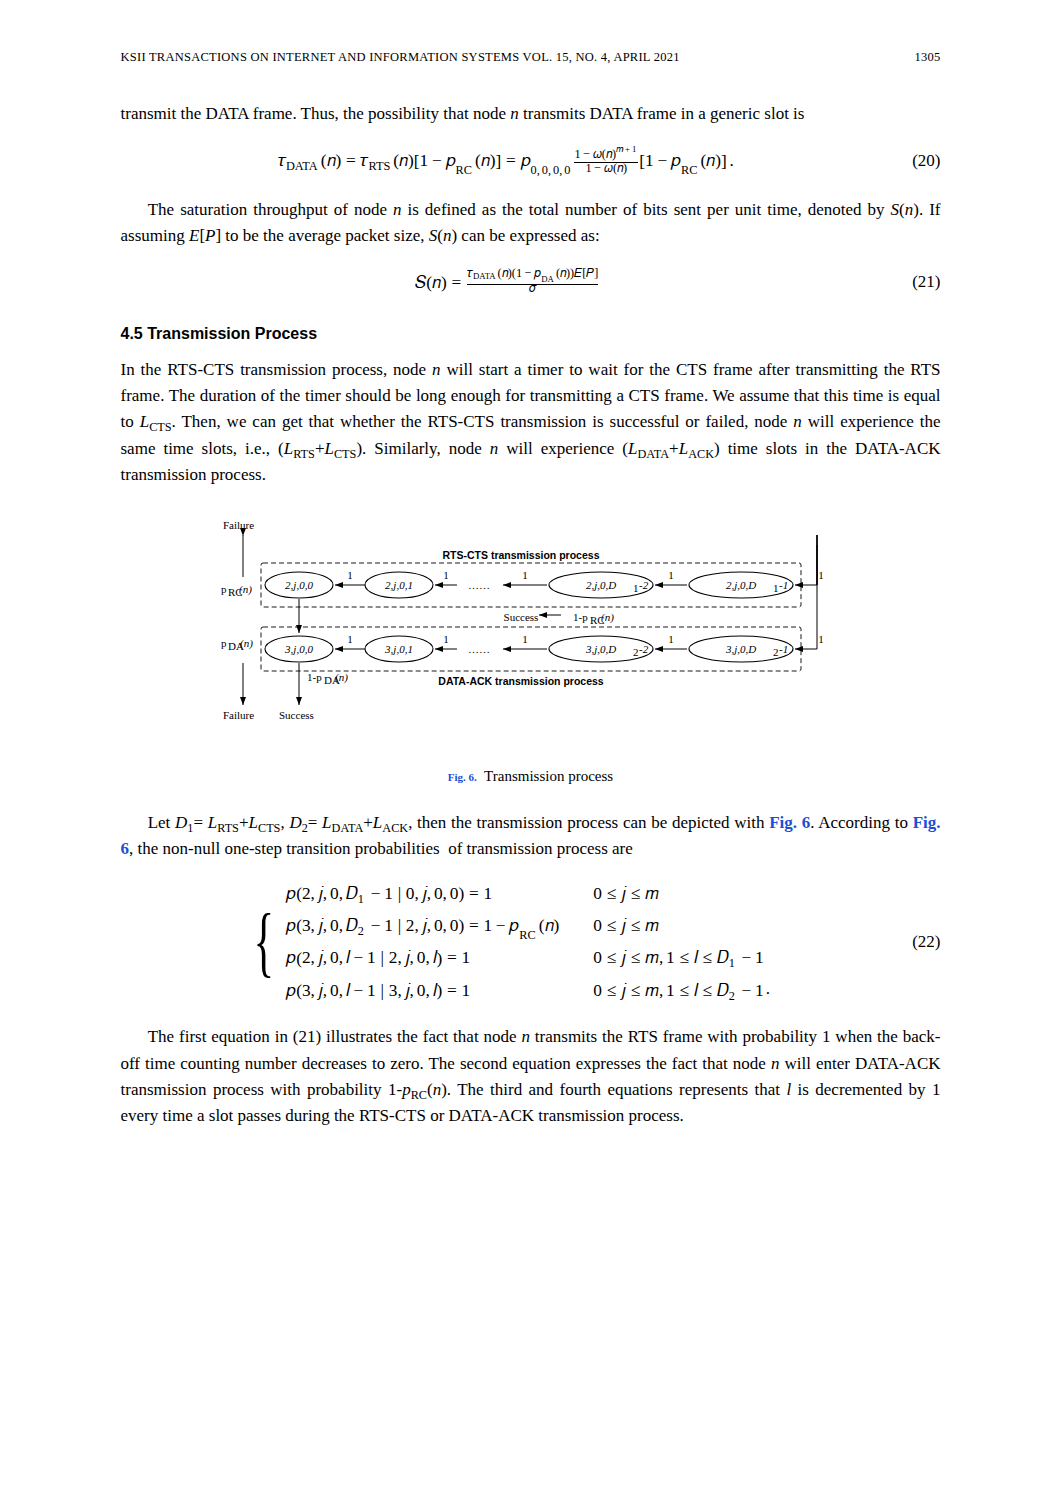KSII Transactions on Internet and Information Systems Vol. 15, No. 4, April 2021 1305
transmit the DATA frame. Thus, the possibility that node n transmits DATA frame in a generic slot is
τDATA (n) = τRTS (n) [ 1− pRC(n) ] = p0,0,0,0 1−ω(n)m+1 1−ω(n) [ 1− pRC(n) ] .
(20)
The saturation throughput of node n is defined as the total number of bits sent per unit time, denoted by S(n). If assuming E[P] to be the average packet size, S(n) can be expressed as:
S(n)= τDATA(n) (1−pDA(n)) E[P] σ
(21)
4.5 Transmission Process
In the RTS-CTS transmission process, node n will start a timer to wait for the CTS frame after transmitting the RTS frame. The duration of the timer should be long enough for transmitting a CTS frame. We assume that this time is equal to LCTS. Then, we can get that whether the RTS-CTS transmission is successful or failed, node n will experience the same time slots, i.e., (LRTS+LCTS). Similarly, node n will experience (LDATA+LACK) time slots in the DATA-ACK transmission process.
Failure p RC (n) RTS-CTS transmission process 2,j,0,0 2,j,0,1 …… 2,j,0,D 1 -2 2,j,0,D 1 -1 1 1 1 1 1 Success 1-p RC (n) p DA (n) DATA-ACK transmission process 3,j,0,0 3,j,0,1 …… 3,j,0,D 2 -2 3,j,0,D 2 -1 1 1 1 1 1 1-p DA (n) Failure Success
Fig. 6. Transmission process
Let D1= LRTS+LCTS, D2= LDATA+LACK, then the transmission process can be depicted with Fig. 6. According to Fig. 6, the non-null one-step transition probabilities of transmission process are
{ p(2,j,0,D1−1|0,j,0,0)=1 0≤j≤m p(3,j,0,D2−1|2,j,0,0)=1−pRC(n) 0≤j≤m p(2,j,0,l−1|2,j,0,l)=1 0≤j≤m,1≤l≤D1−1 p(3,j,0,l−1|3,j,0,l)=1 0≤j≤m,1≤l≤D2−1 .
(22)
The first equation in (21) illustrates the fact that node n transmits the RTS frame with probability 1 when the back-off time counting number decreases to zero. The second equation expresses the fact that node n will enter DATA-ACK transmission process with probability 1-pRC(n). The third and fourth equations represents that l is decremented by 1 every time a slot passes during the RTS-CTS or DATA-ACK transmission process.